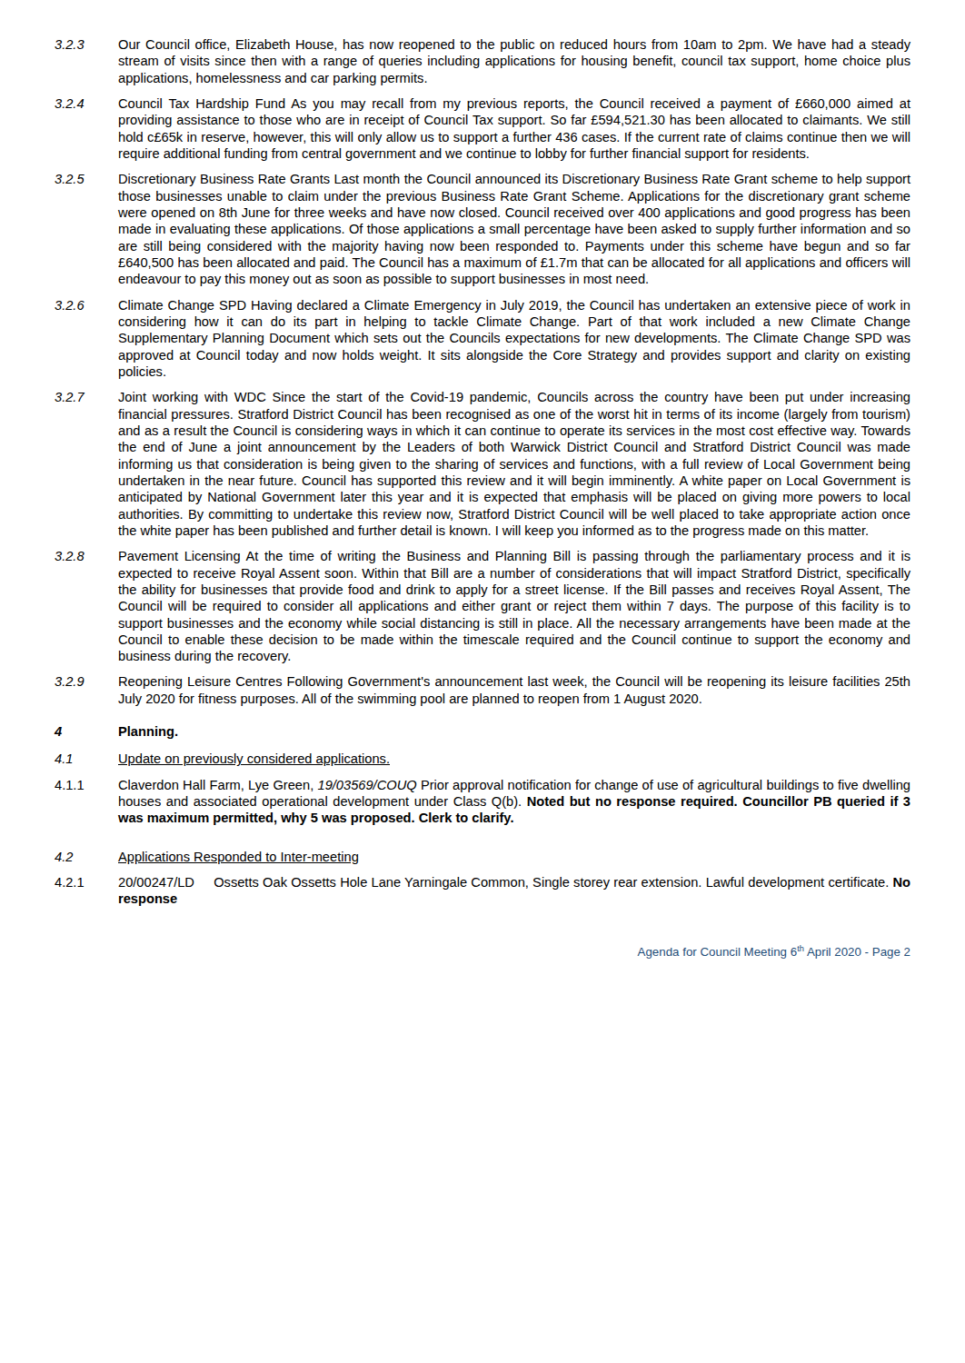3.2.3
Our Council office, Elizabeth House, has now reopened to the public on reduced hours from 10am to 2pm. We have had a steady stream of visits since then with a range of queries including applications for housing benefit, council tax support, home choice plus applications, homelessness and car parking permits.
3.2.4
Council Tax Hardship Fund As you may recall from my previous reports, the Council received a payment of £660,000 aimed at providing assistance to those who are in receipt of Council Tax support. So far £594,521.30 has been allocated to claimants. We still hold c£65k in reserve, however, this will only allow us to support a further 436 cases. If the current rate of claims continue then we will require additional funding from central government and we continue to lobby for further financial support for residents.
3.2.5
Discretionary Business Rate Grants Last month the Council announced its Discretionary Business Rate Grant scheme to help support those businesses unable to claim under the previous Business Rate Grant Scheme. Applications for the discretionary grant scheme were opened on 8th June for three weeks and have now closed. Council received over 400 applications and good progress has been made in evaluating these applications. Of those applications a small percentage have been asked to supply further information and so are still being considered with the majority having now been responded to. Payments under this scheme have begun and so far £640,500 has been allocated and paid. The Council has a maximum of £1.7m that can be allocated for all applications and officers will endeavour to pay this money out as soon as possible to support businesses in most need.
3.2.6
Climate Change SPD Having declared a Climate Emergency in July 2019, the Council has undertaken an extensive piece of work in considering how it can do its part in helping to tackle Climate Change. Part of that work included a new Climate Change Supplementary Planning Document which sets out the Councils expectations for new developments. The Climate Change SPD was approved at Council today and now holds weight. It sits alongside the Core Strategy and provides support and clarity on existing policies.
3.2.7
Joint working with WDC Since the start of the Covid-19 pandemic, Councils across the country have been put under increasing financial pressures. Stratford District Council has been recognised as one of the worst hit in terms of its income (largely from tourism) and as a result the Council is considering ways in which it can continue to operate its services in the most cost effective way. Towards the end of June a joint announcement by the Leaders of both Warwick District Council and Stratford District Council was made informing us that consideration is being given to the sharing of services and functions, with a full review of Local Government being undertaken in the near future. Council has supported this review and it will begin imminently. A white paper on Local Government is anticipated by National Government later this year and it is expected that emphasis will be placed on giving more powers to local authorities. By committing to undertake this review now, Stratford District Council will be well placed to take appropriate action once the white paper has been published and further detail is known. I will keep you informed as to the progress made on this matter.
3.2.8
Pavement Licensing At the time of writing the Business and Planning Bill is passing through the parliamentary process and it is expected to receive Royal Assent soon. Within that Bill are a number of considerations that will impact Stratford District, specifically the ability for businesses that provide food and drink to apply for a street license. If the Bill passes and receives Royal Assent, The Council will be required to consider all applications and either grant or reject them within 7 days. The purpose of this facility is to support businesses and the economy while social distancing is still in place. All the necessary arrangements have been made at the Council to enable these decision to be made within the timescale required and the Council continue to support the economy and business during the recovery.
3.2.9
Reopening Leisure Centres Following Government's announcement last week, the Council will be reopening its leisure facilities 25th July 2020 for fitness purposes. All of the swimming pool are planned to reopen from 1 August 2020.
4
Planning.
4.1
Update on previously considered applications.
4.1.1
Claverdon Hall Farm, Lye Green, 19/03569/COUQ Prior approval notification for change of use of agricultural buildings to five dwelling houses and associated operational development under Class Q(b). Noted but no response required. Councillor PB queried if 3 was maximum permitted, why 5 was proposed. Clerk to clarify.
4.2
Applications Responded to Inter-meeting
4.2.1
20/00247/LD Ossetts Oak Ossetts Hole Lane Yarningale Common, Single storey rear extension. Lawful development certificate. No response
Agenda for Council Meeting 6th April 2020 - Page 2